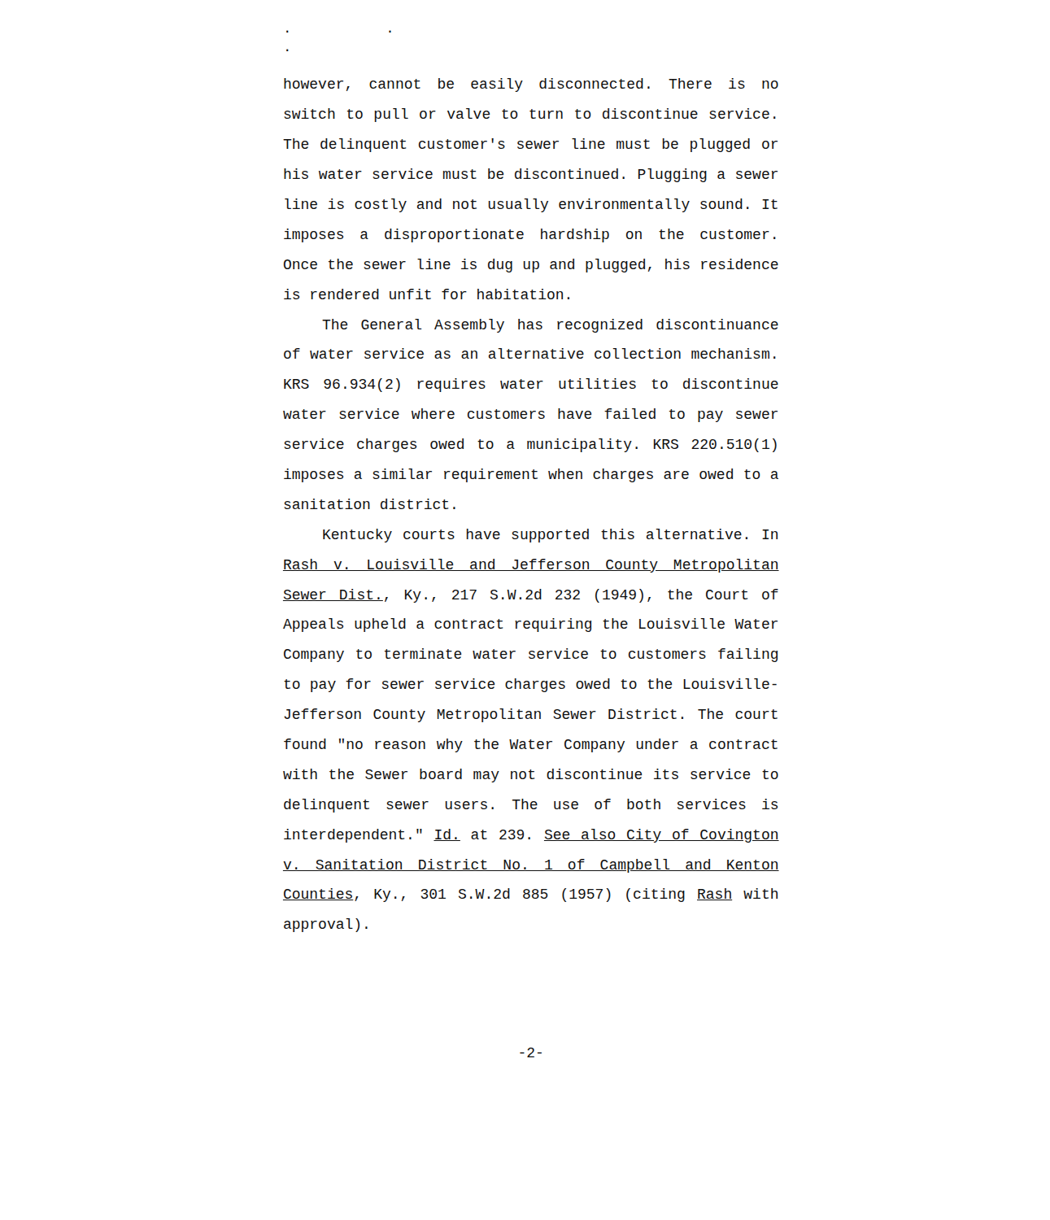. .
.
however, cannot be easily disconnected. There is no switch to pull or valve to turn to discontinue service. The delinquent customer's sewer line must be plugged or his water service must be discontinued. Plugging a sewer line is costly and not usually environmentally sound. It imposes a disproportionate hardship on the customer. Once the sewer line is dug up and plugged, his residence is rendered unfit for habitation.
The General Assembly has recognized discontinuance of water service as an alternative collection mechanism. KRS 96.934(2) requires water utilities to discontinue water service where customers have failed to pay sewer service charges owed to a municipality. KRS 220.510(1) imposes a similar requirement when charges are owed to a sanitation district.
Kentucky courts have supported this alternative. In Rash v. Louisville and Jefferson County Metropolitan Sewer Dist., Ky., 217 S.W.2d 232 (1949), the Court of Appeals upheld a contract requiring the Louisville Water Company to terminate water service to customers failing to pay for sewer service charges owed to the Louisville-Jefferson County Metropolitan Sewer District. The court found "no reason why the Water Company under a contract with the Sewer board may not discontinue its service to delinquent sewer users. The use of both services is interdependent." Id. at 239. See also City of Covington v. Sanitation District No. 1 of Campbell and Kenton Counties, Ky., 301 S.W.2d 885 (1957) (citing Rash with approval).
-2-